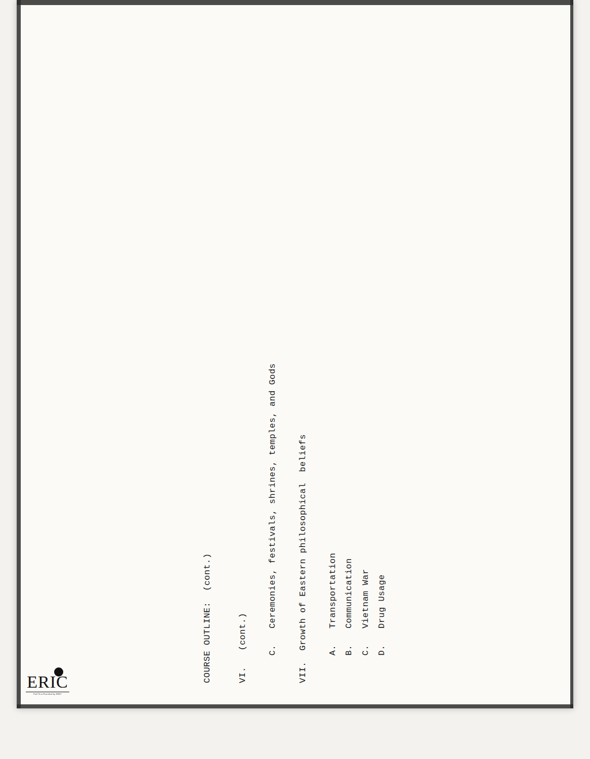COURSE OUTLINE: (cont.)
VI. (cont.)
C. Ceremonies, festivals, shrines, temples, and Gods
VII. Growth of Eastern philosophical beliefs
A. Transportation
B. Communication
C. Vietnam War
D. Drug Usage
ERIC
Full Text Provided by ERIC